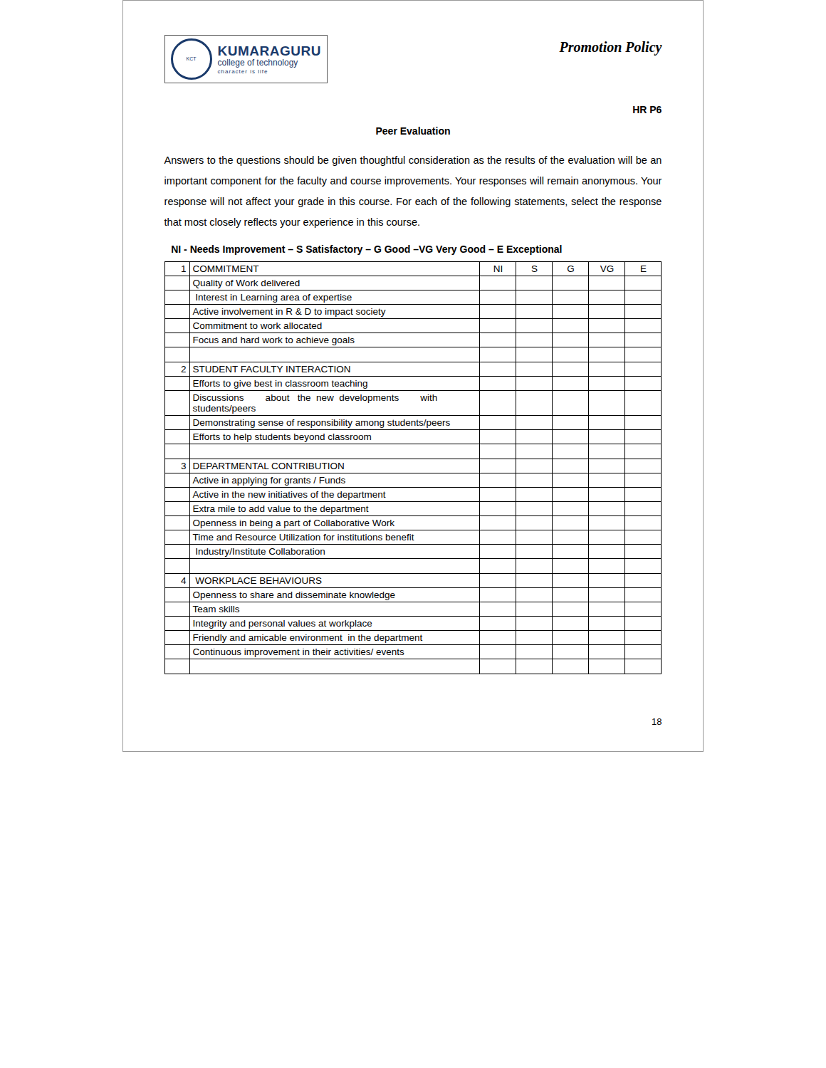KCT
KUMARAGURU
college of technology
character is life
Promotion Policy
HR P6
Peer Evaluation
Answers to the questions should be given thoughtful consideration as the results of the evaluation will be an important component for the faculty and course improvements. Your responses will remain anonymous. Your response will not affect your grade in this course. For each of the following statements, select the response that most closely reflects your experience in this course.
NI - Needs Improvement – S Satisfactory – G Good –VG Very Good – E Exceptional
| 1 | COMMITMENT | NI | S | G | VG | E |
| | Quality of Work delivered | | | | | |
| | Interest in Learning area of expertise | | | | | |
| | Active involvement in R & D to impact society | | | | | |
| | Commitment to work allocated | | | | | |
| | Focus and hard work to achieve goals | | | | | |
| 2 | STUDENT FACULTY INTERACTION | | | | | |
| | Efforts to give best in classroom teaching | | | | | |
| | Discussions about the new developments with students/peers | | | | | |
| | Demonstrating sense of responsibility among students/peers | | | | | |
| | Efforts to help students beyond classroom | | | | | |
| 3 | DEPARTMENTAL CONTRIBUTION | | | | | |
| | Active in applying for grants / Funds | | | | | |
| | Active in the new initiatives of the department | | | | | |
| | Extra mile to add value to the department | | | | | |
| | Openness in being a part of Collaborative Work | | | | | |
| | Time and Resource Utilization for institutions benefit | | | | | |
| | Industry/Institute Collaboration | | | | | |
| 4 | WORKPLACE BEHAVIOURS | | | | | |
| | Openness to share and disseminate knowledge | | | | | |
| | Team skills | | | | | |
| | Integrity and personal values at workplace | | | | | |
| | Friendly and amicable environment in the department | | | | | |
| | Continuous improvement in their activities/ events | | | | | |
18